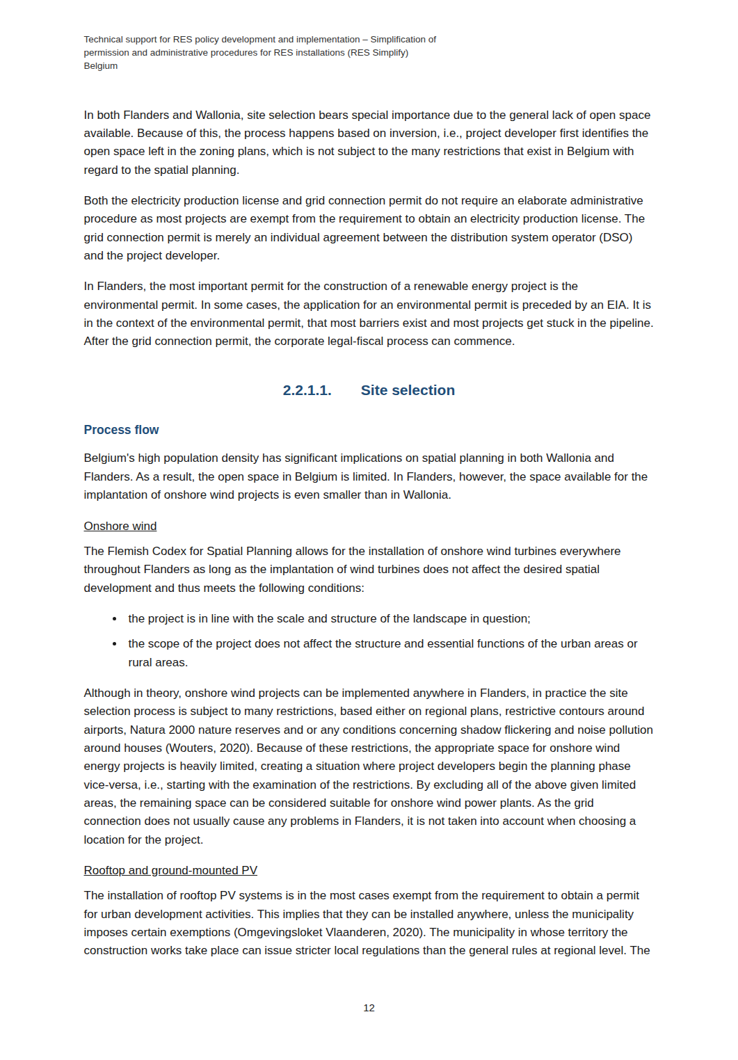Technical support for RES policy development and implementation – Simplification of
permission and administrative procedures for RES installations (RES Simplify)
Belgium
In both Flanders and Wallonia, site selection bears special importance due to the general lack of open space available. Because of this, the process happens based on inversion, i.e., project developer first identifies the open space left in the zoning plans, which is not subject to the many restrictions that exist in Belgium with regard to the spatial planning.
Both the electricity production license and grid connection permit do not require an elaborate administrative procedure as most projects are exempt from the requirement to obtain an electricity production license. The grid connection permit is merely an individual agreement between the distribution system operator (DSO) and the project developer.
In Flanders, the most important permit for the construction of a renewable energy project is the environmental permit. In some cases, the application for an environmental permit is preceded by an EIA. It is in the context of the environmental permit, that most barriers exist and most projects get stuck in the pipeline. After the grid connection permit, the corporate legal-fiscal process can commence.
2.2.1.1. Site selection
Process flow
Belgium's high population density has significant implications on spatial planning in both Wallonia and Flanders. As a result, the open space in Belgium is limited. In Flanders, however, the space available for the implantation of onshore wind projects is even smaller than in Wallonia.
Onshore wind
The Flemish Codex for Spatial Planning allows for the installation of onshore wind turbines everywhere throughout Flanders as long as the implantation of wind turbines does not affect the desired spatial development and thus meets the following conditions:
the project is in line with the scale and structure of the landscape in question;
the scope of the project does not affect the structure and essential functions of the urban areas or rural areas.
Although in theory, onshore wind projects can be implemented anywhere in Flanders, in practice the site selection process is subject to many restrictions, based either on regional plans, restrictive contours around airports, Natura 2000 nature reserves and or any conditions concerning shadow flickering and noise pollution around houses (Wouters, 2020). Because of these restrictions, the appropriate space for onshore wind energy projects is heavily limited, creating a situation where project developers begin the planning phase vice-versa, i.e., starting with the examination of the restrictions. By excluding all of the above given limited areas, the remaining space can be considered suitable for onshore wind power plants. As the grid connection does not usually cause any problems in Flanders, it is not taken into account when choosing a location for the project.
Rooftop and ground-mounted PV
The installation of rooftop PV systems is in the most cases exempt from the requirement to obtain a permit for urban development activities. This implies that they can be installed anywhere, unless the municipality imposes certain exemptions (Omgevingsloket Vlaanderen, 2020). The municipality in whose territory the construction works take place can issue stricter local regulations than the general rules at regional level. The
12